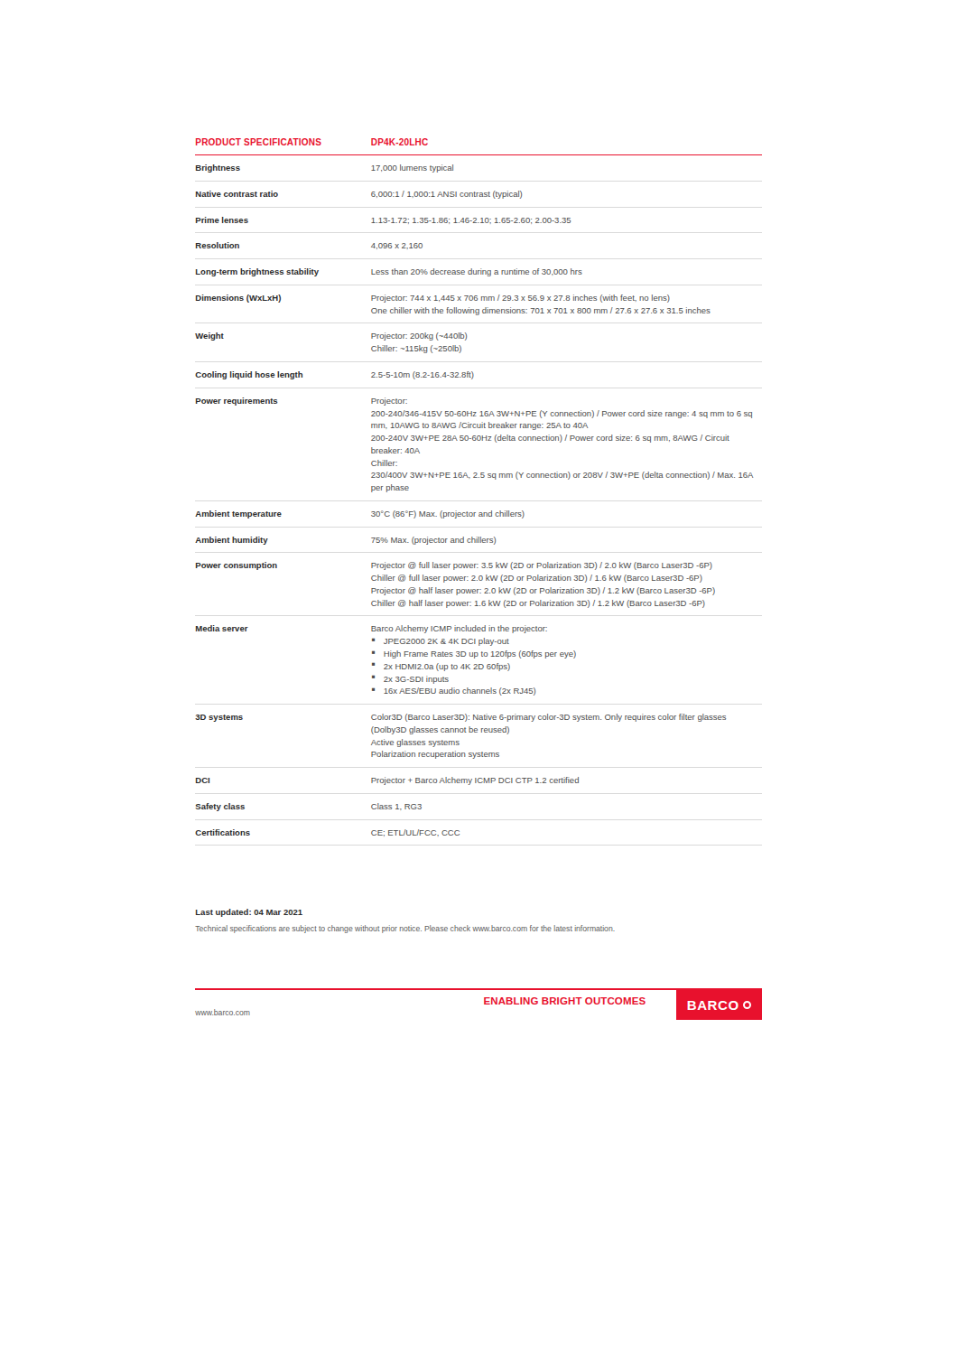| PRODUCT SPECIFICATIONS | DP4K-20LHC |
| --- | --- |
| Brightness | 17,000 lumens typical |
| Native contrast ratio | 6,000:1 / 1,000:1 ANSI contrast (typical) |
| Prime lenses | 1.13-1.72; 1.35-1.86; 1.46-2.10; 1.65-2.60; 2.00-3.35 |
| Resolution | 4,096 x 2,160 |
| Long-term brightness stability | Less than 20% decrease during a runtime of 30,000 hrs |
| Dimensions (WxLxH) | Projector: 744 x 1,445 x 706 mm / 29.3 x 56.9 x 27.8 inches (with feet, no lens) One chiller with the following dimensions: 701 x 701 x 800 mm / 27.6 x 27.6 x 31.5 inches |
| Weight | Projector: 200kg (~440lb) Chiller: ~115kg (~250lb) |
| Cooling liquid hose length | 2.5-5-10m (8.2-16.4-32.8ft) |
| Power requirements | Projector: 200-240/346-415V 50-60Hz 16A 3W+N+PE (Y connection) / Power cord size range: 4 sq mm to 6 sq mm, 10AWG to 8AWG /Circuit breaker range: 25A to 40A 200-240V 3W+PE 28A 50-60Hz (delta connection) / Power cord size: 6 sq mm, 8AWG / Circuit breaker: 40A Chiller: 230/400V 3W+N+PE 16A, 2.5 sq mm (Y connection) or 208V / 3W+PE (delta connection) / Max. 16A per phase |
| Ambient temperature | 30°C (86°F) Max. (projector and chillers) |
| Ambient humidity | 75% Max. (projector and chillers) |
| Power consumption | Projector @ full laser power: 3.5 kW (2D or Polarization 3D) / 2.0 kW (Barco Laser3D -6P) Chiller @ full laser power: 2.0 kW (2D or Polarization 3D) / 1.6 kW (Barco Laser3D -6P) Projector @ half laser power: 2.0 kW (2D or Polarization 3D) / 1.2 kW (Barco Laser3D -6P) Chiller @ half laser power: 1.6 kW (2D or Polarization 3D) / 1.2 kW (Barco Laser3D -6P) |
| Media server | Barco Alchemy ICMP included in the projector: JPEG2000 2K & 4K DCI play-out High Frame Rates 3D up to 120fps (60fps per eye) 2x HDMI2.0a (up to 4K 2D 60fps) 2x 3G-SDI inputs 16x AES/EBU audio channels (2x RJ45) |
| 3D systems | Color3D (Barco Laser3D): Native 6-primary color-3D system. Only requires color filter glasses (Dolby3D glasses cannot be reused) Active glasses systems Polarization recuperation systems |
| DCI | Projector + Barco Alchemy ICMP DCI CTP 1.2 certified |
| Safety class | Class 1, RG3 |
| Certifications | CE; ETL/UL/FCC, CCC |
Last updated: 04 Mar 2021
Technical specifications are subject to change without prior notice. Please check www.barco.com for the latest information.
www.barco.com
ENABLING BRIGHT OUTCOMES
BARCO